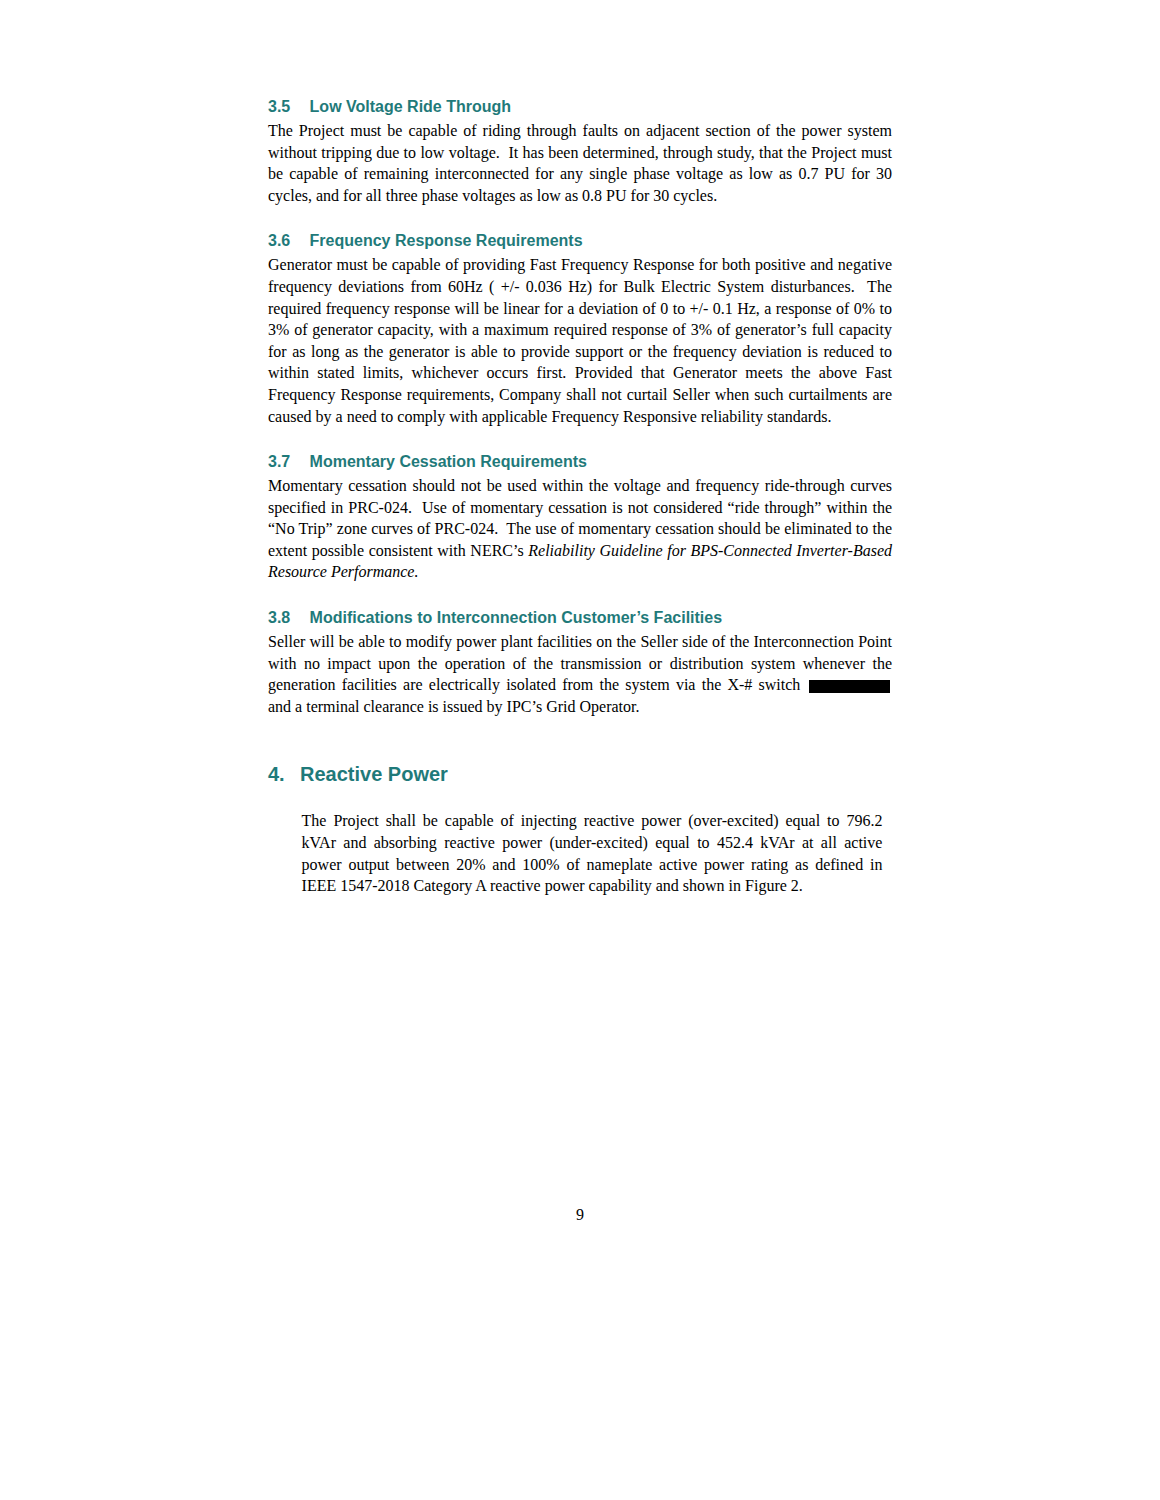3.5 Low Voltage Ride Through
The Project must be capable of riding through faults on adjacent section of the power system without tripping due to low voltage. It has been determined, through study, that the Project must be capable of remaining interconnected for any single phase voltage as low as 0.7 PU for 30 cycles, and for all three phase voltages as low as 0.8 PU for 30 cycles.
3.6 Frequency Response Requirements
Generator must be capable of providing Fast Frequency Response for both positive and negative frequency deviations from 60Hz ( +/- 0.036 Hz) for Bulk Electric System disturbances. The required frequency response will be linear for a deviation of 0 to +/- 0.1 Hz, a response of 0% to 3% of generator capacity, with a maximum required response of 3% of generator’s full capacity for as long as the generator is able to provide support or the frequency deviation is reduced to within stated limits, whichever occurs first. Provided that Generator meets the above Fast Frequency Response requirements, Company shall not curtail Seller when such curtailments are caused by a need to comply with applicable Frequency Responsive reliability standards.
3.7 Momentary Cessation Requirements
Momentary cessation should not be used within the voltage and frequency ride-through curves specified in PRC-024. Use of momentary cessation is not considered “ride through” within the “No Trip” zone curves of PRC-024. The use of momentary cessation should be eliminated to the extent possible consistent with NERC’s Reliability Guideline for BPS-Connected Inverter-Based Resource Performance.
3.8 Modifications to Interconnection Customer’s Facilities
Seller will be able to modify power plant facilities on the Seller side of the Interconnection Point with no impact upon the operation of the transmission or distribution system whenever the generation facilities are electrically isolated from the system via the X-# switch and a terminal clearance is issued by IPC’s Grid Operator.
4. Reactive Power
The Project shall be capable of injecting reactive power (over-excited) equal to 796.2 kVAr and absorbing reactive power (under-excited) equal to 452.4 kVAr at all active power output between 20% and 100% of nameplate active power rating as defined in IEEE 1547-2018 Category A reactive power capability and shown in Figure 2.
9